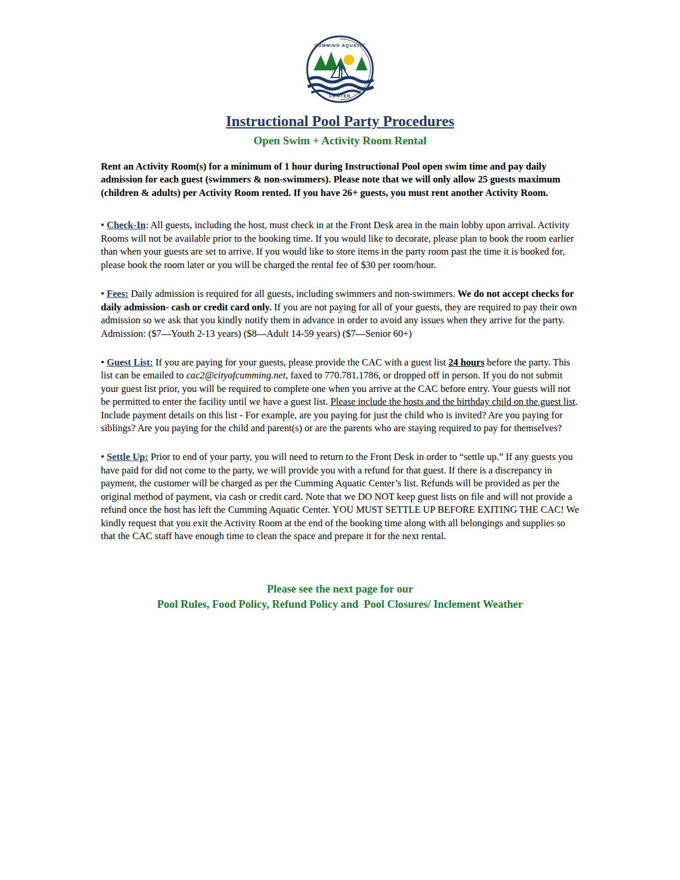CUMMING AQUATIC CENTER
Instructional Pool Party Procedures
Open Swim + Activity Room Rental
Rent an Activity Room(s) for a minimum of 1 hour during Instructional Pool open swim time and pay daily admission for each guest (swimmers & non-swimmers). Please note that we will only allow 25 guests maximum (children & adults) per Activity Room rented. If you have 26+ guests, you must rent another Activity Room.
Check-In: All guests, including the host, must check in at the Front Desk area in the main lobby upon arrival. Activity Rooms will not be available prior to the booking time. If you would like to decorate, please plan to book the room earlier than when your guests are set to arrive. If you would like to store items in the party room past the time it is booked for, please book the room later or you will be charged the rental fee of $30 per room/hour.
Fees: Daily admission is required for all guests, including swimmers and non-swimmers. We do not accept checks for daily admission- cash or credit card only. If you are not paying for all of your guests, they are required to pay their own admission so we ask that you kindly notify them in advance in order to avoid any issues when they arrive for the party. Admission: ($7—Youth 2-13 years) ($8—Adult 14-59 years) ($7—Senior 60+)
Guest List: If you are paying for your guests, please provide the CAC with a guest list 24 hours before the party. This list can be emailed to cac2@cityofcumming.net, faxed to 770.781.1786, or dropped off in person. If you do not submit your guest list prior, you will be required to complete one when you arrive at the CAC before entry. Your guests will not be permitted to enter the facility until we have a guest list. Please include the hosts and the birthday child on the guest list. Include payment details on this list - For example, are you paying for just the child who is invited? Are you paying for siblings? Are you paying for the child and parent(s) or are the parents who are staying required to pay for themselves?
Settle Up: Prior to end of your party, you will need to return to the Front Desk in order to “settle up.” If any guests you have paid for did not come to the party, we will provide you with a refund for that guest. If there is a discrepancy in payment, the customer will be charged as per the Cumming Aquatic Center’s list. Refunds will be provided as per the original method of payment, via cash or credit card. Note that we DO NOT keep guest lists on file and will not provide a refund once the host has left the Cumming Aquatic Center. YOU MUST SETTLE UP BEFORE EXITING THE CAC! We kindly request that you exit the Activity Room at the end of the booking time along with all belongings and supplies so that the CAC staff have enough time to clean the space and prepare it for the next rental.
Please see the next page for our
Pool Rules, Food Policy, Refund Policy and Pool Closures/ Inclement Weather